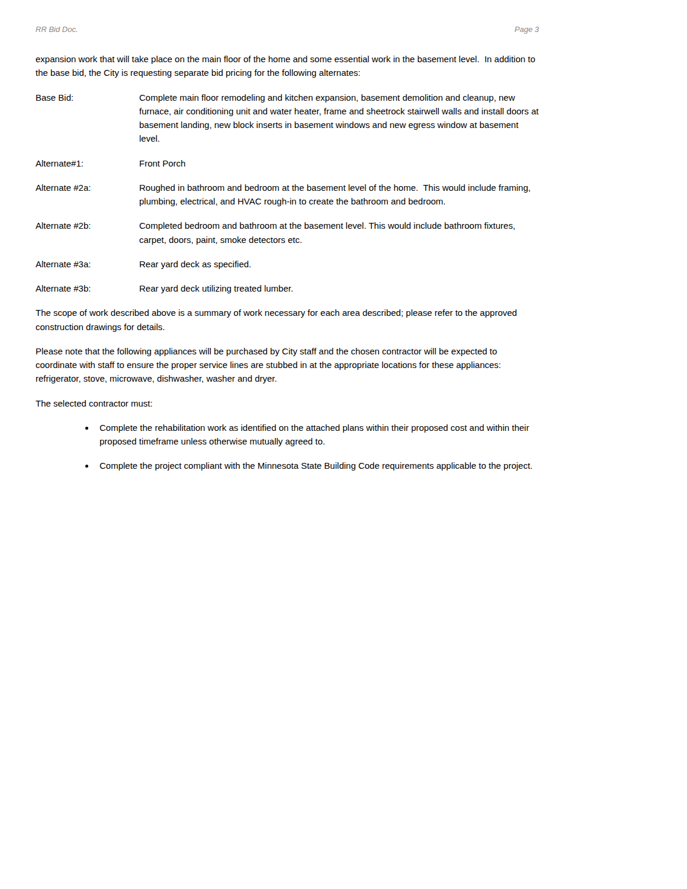RR Bid Doc. Page 3
expansion work that will take place on the main floor of the home and some essential work in the basement level. In addition to the base bid, the City is requesting separate bid pricing for the following alternates:
Base Bid:
Complete main floor remodeling and kitchen expansion, basement demolition and cleanup, new furnace, air conditioning unit and water heater, frame and sheetrock stairwell walls and install doors at basement landing, new block inserts in basement windows and new egress window at basement level.
Alternate#1:
Front Porch
Alternate #2a:
Roughed in bathroom and bedroom at the basement level of the home. This would include framing, plumbing, electrical, and HVAC rough-in to create the bathroom and bedroom.
Alternate #2b:
Completed bedroom and bathroom at the basement level. This would include bathroom fixtures, carpet, doors, paint, smoke detectors etc.
Alternate #3a:
Rear yard deck as specified.
Alternate #3b:
Rear yard deck utilizing treated lumber.
The scope of work described above is a summary of work necessary for each area described; please refer to the approved construction drawings for details.
Please note that the following appliances will be purchased by City staff and the chosen contractor will be expected to coordinate with staff to ensure the proper service lines are stubbed in at the appropriate locations for these appliances: refrigerator, stove, microwave, dishwasher, washer and dryer.
The selected contractor must:
Complete the rehabilitation work as identified on the attached plans within their proposed cost and within their proposed timeframe unless otherwise mutually agreed to.
Complete the project compliant with the Minnesota State Building Code requirements applicable to the project.